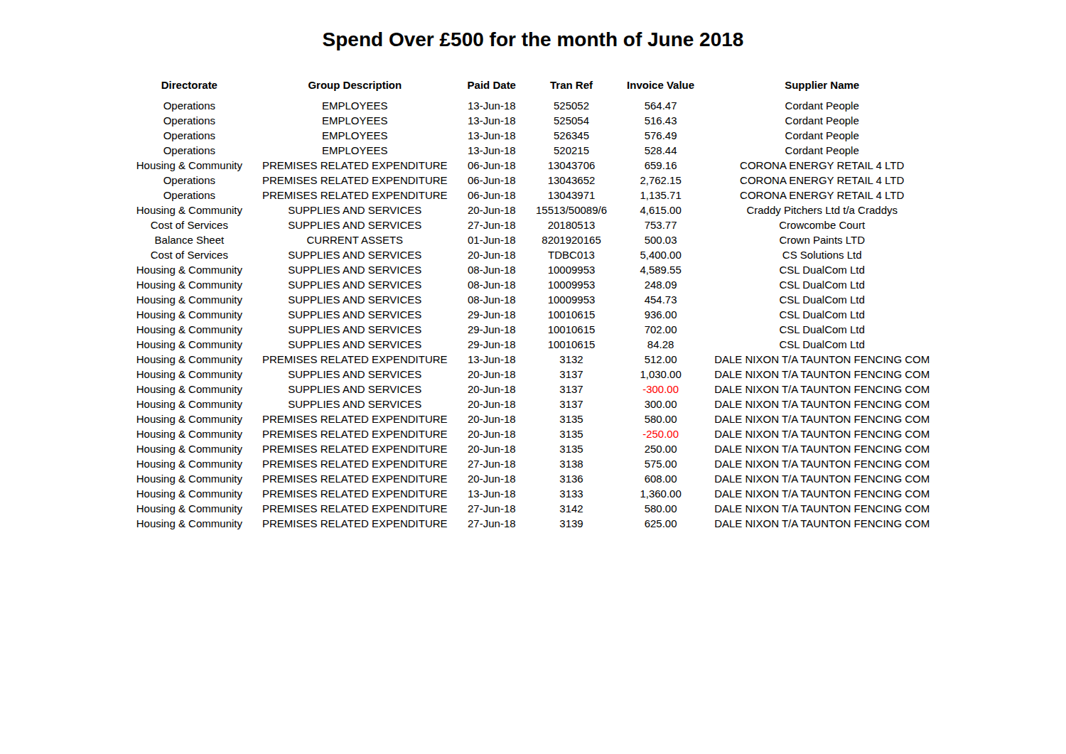Spend Over £500 for the month of June 2018
| Directorate | Group Description | Paid Date | Tran Ref | Invoice Value | Supplier Name |
| --- | --- | --- | --- | --- | --- |
| Operations | EMPLOYEES | 13-Jun-18 | 525052 | 564.47 | Cordant People |
| Operations | EMPLOYEES | 13-Jun-18 | 525054 | 516.43 | Cordant People |
| Operations | EMPLOYEES | 13-Jun-18 | 526345 | 576.49 | Cordant People |
| Operations | EMPLOYEES | 13-Jun-18 | 520215 | 528.44 | Cordant People |
| Housing & Community | PREMISES RELATED EXPENDITURE | 06-Jun-18 | 13043706 | 659.16 | CORONA ENERGY RETAIL 4 LTD |
| Operations | PREMISES RELATED EXPENDITURE | 06-Jun-18 | 13043652 | 2,762.15 | CORONA ENERGY RETAIL 4 LTD |
| Operations | PREMISES RELATED EXPENDITURE | 06-Jun-18 | 13043971 | 1,135.71 | CORONA ENERGY RETAIL 4 LTD |
| Housing & Community | SUPPLIES AND SERVICES | 20-Jun-18 | 15513/50089/6 | 4,615.00 | Craddy Pitchers Ltd t/a Craddys |
| Cost of Services | SUPPLIES AND SERVICES | 27-Jun-18 | 20180513 | 753.77 | Crowcombe Court |
| Balance Sheet | CURRENT ASSETS | 01-Jun-18 | 8201920165 | 500.03 | Crown Paints LTD |
| Cost of Services | SUPPLIES AND SERVICES | 20-Jun-18 | TDBC013 | 5,400.00 | CS Solutions Ltd |
| Housing & Community | SUPPLIES AND SERVICES | 08-Jun-18 | 10009953 | 4,589.55 | CSL DualCom Ltd |
| Housing & Community | SUPPLIES AND SERVICES | 08-Jun-18 | 10009953 | 248.09 | CSL DualCom Ltd |
| Housing & Community | SUPPLIES AND SERVICES | 08-Jun-18 | 10009953 | 454.73 | CSL DualCom Ltd |
| Housing & Community | SUPPLIES AND SERVICES | 29-Jun-18 | 10010615 | 936.00 | CSL DualCom Ltd |
| Housing & Community | SUPPLIES AND SERVICES | 29-Jun-18 | 10010615 | 702.00 | CSL DualCom Ltd |
| Housing & Community | SUPPLIES AND SERVICES | 29-Jun-18 | 10010615 | 84.28 | CSL DualCom Ltd |
| Housing & Community | PREMISES RELATED EXPENDITURE | 13-Jun-18 | 3132 | 512.00 | DALE NIXON T/A TAUNTON FENCING COM |
| Housing & Community | SUPPLIES AND SERVICES | 20-Jun-18 | 3137 | 1,030.00 | DALE NIXON T/A TAUNTON FENCING COM |
| Housing & Community | SUPPLIES AND SERVICES | 20-Jun-18 | 3137 | -300.00 | DALE NIXON T/A TAUNTON FENCING COM |
| Housing & Community | SUPPLIES AND SERVICES | 20-Jun-18 | 3137 | 300.00 | DALE NIXON T/A TAUNTON FENCING COM |
| Housing & Community | PREMISES RELATED EXPENDITURE | 20-Jun-18 | 3135 | 580.00 | DALE NIXON T/A TAUNTON FENCING COM |
| Housing & Community | PREMISES RELATED EXPENDITURE | 20-Jun-18 | 3135 | -250.00 | DALE NIXON T/A TAUNTON FENCING COM |
| Housing & Community | PREMISES RELATED EXPENDITURE | 20-Jun-18 | 3135 | 250.00 | DALE NIXON T/A TAUNTON FENCING COM |
| Housing & Community | PREMISES RELATED EXPENDITURE | 27-Jun-18 | 3138 | 575.00 | DALE NIXON T/A TAUNTON FENCING COM |
| Housing & Community | PREMISES RELATED EXPENDITURE | 20-Jun-18 | 3136 | 608.00 | DALE NIXON T/A TAUNTON FENCING COM |
| Housing & Community | PREMISES RELATED EXPENDITURE | 13-Jun-18 | 3133 | 1,360.00 | DALE NIXON T/A TAUNTON FENCING COM |
| Housing & Community | PREMISES RELATED EXPENDITURE | 27-Jun-18 | 3142 | 580.00 | DALE NIXON T/A TAUNTON FENCING COM |
| Housing & Community | PREMISES RELATED EXPENDITURE | 27-Jun-18 | 3139 | 625.00 | DALE NIXON T/A TAUNTON FENCING COM |